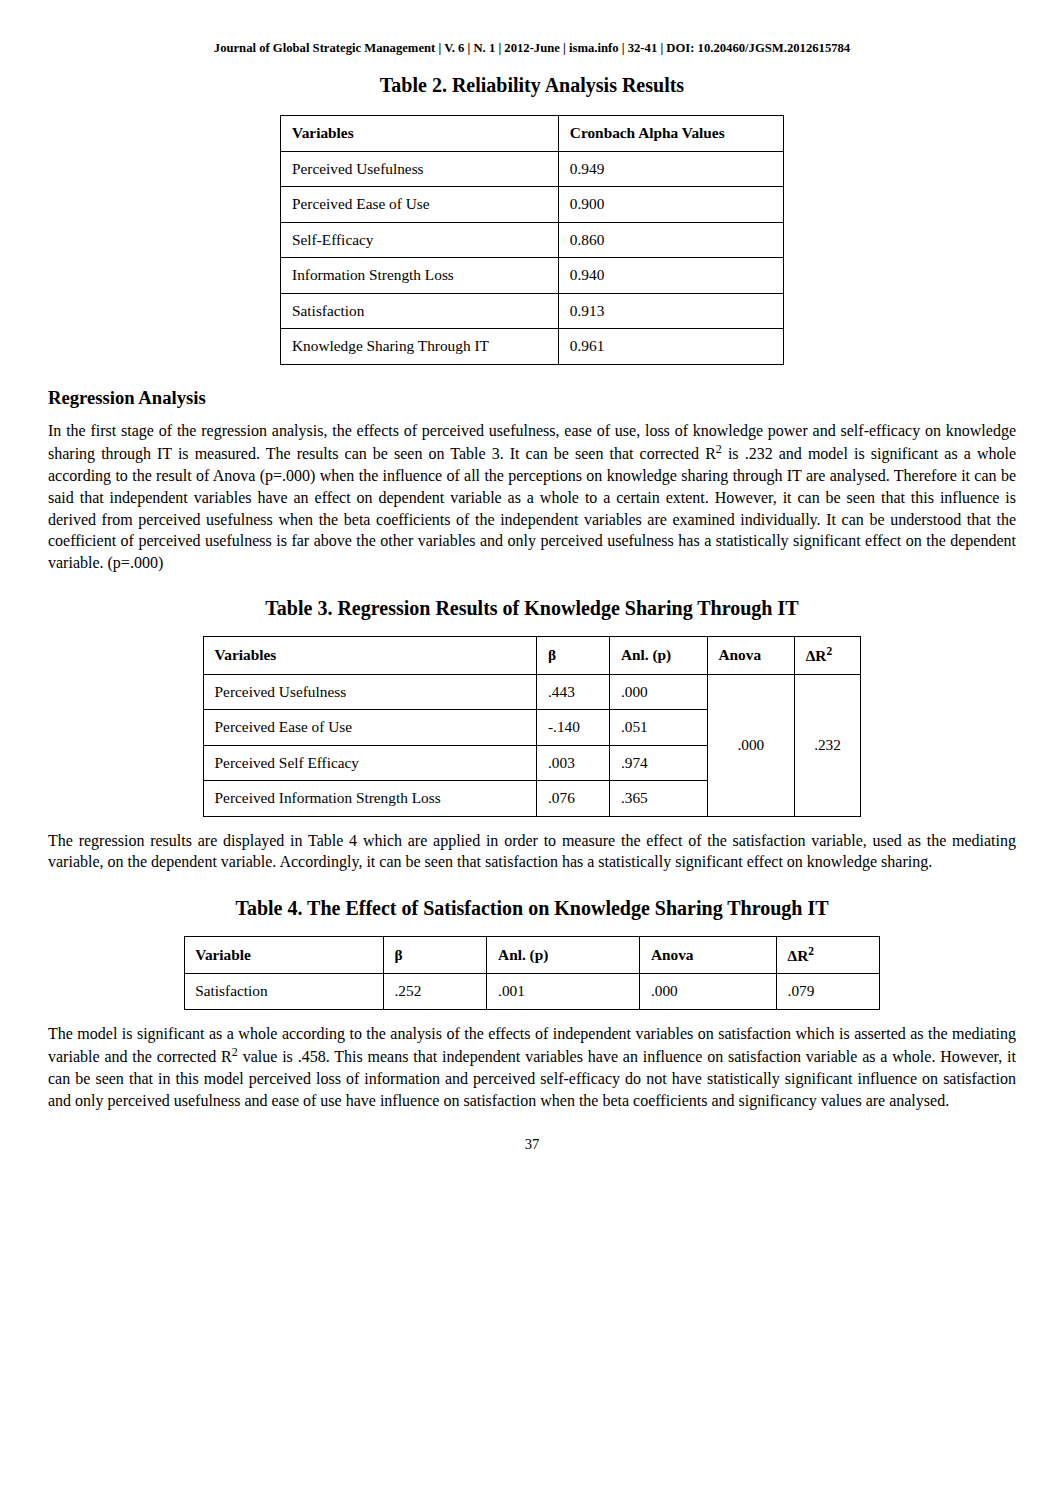Journal of Global Strategic Management | V. 6 | N. 1 | 2012-June | isma.info | 32-41 | DOI: 10.20460/JGSM.2012615784
Table 2. Reliability Analysis Results
| Variables | Cronbach Alpha Values |
| --- | --- |
| Perceived Usefulness | 0.949 |
| Perceived Ease of Use | 0.900 |
| Self-Efficacy | 0.860 |
| Information Strength Loss | 0.940 |
| Satisfaction | 0.913 |
| Knowledge Sharing Through IT | 0.961 |
Regression Analysis
In the first stage of the regression analysis, the effects of perceived usefulness, ease of use, loss of knowledge power and self-efficacy on knowledge sharing through IT is measured. The results can be seen on Table 3. It can be seen that corrected R2 is .232 and model is significant as a whole according to the result of Anova (p=.000) when the influence of all the perceptions on knowledge sharing through IT are analysed. Therefore it can be said that independent variables have an effect on dependent variable as a whole to a certain extent. However, it can be seen that this influence is derived from perceived usefulness when the beta coefficients of the independent variables are examined individually. It can be understood that the coefficient of perceived usefulness is far above the other variables and only perceived usefulness has a statistically significant effect on the dependent variable. (p=.000)
Table 3. Regression Results of Knowledge Sharing Through IT
| Variables | β | Anl. (p) | Anova | ΔR 2 |
| --- | --- | --- | --- | --- |
| Perceived Usefulness | .443 | .000 | .000 | .232 |
| Perceived Ease of Use | -.140 | .051 |
| Perceived Self Efficacy | .003 | .974 |
| Perceived Information Strength Loss | .076 | .365 |
The regression results are displayed in Table 4 which are applied in order to measure the effect of the satisfaction variable, used as the mediating variable, on the dependent variable. Accordingly, it can be seen that satisfaction has a statistically significant effect on knowledge sharing.
Table 4. The Effect of Satisfaction on Knowledge Sharing Through IT
| Variable | β | Anl. (p) | Anova | ΔR 2 |
| --- | --- | --- | --- | --- |
| Satisfaction | .252 | .001 | .000 | .079 |
The model is significant as a whole according to the analysis of the effects of independent variables on satisfaction which is asserted as the mediating variable and the corrected R2 value is .458. This means that independent variables have an influence on satisfaction variable as a whole. However, it can be seen that in this model perceived loss of information and perceived self-efficacy do not have statistically significant influence on satisfaction and only perceived usefulness and ease of use have influence on satisfaction when the beta coefficients and significancy values are analysed.
37